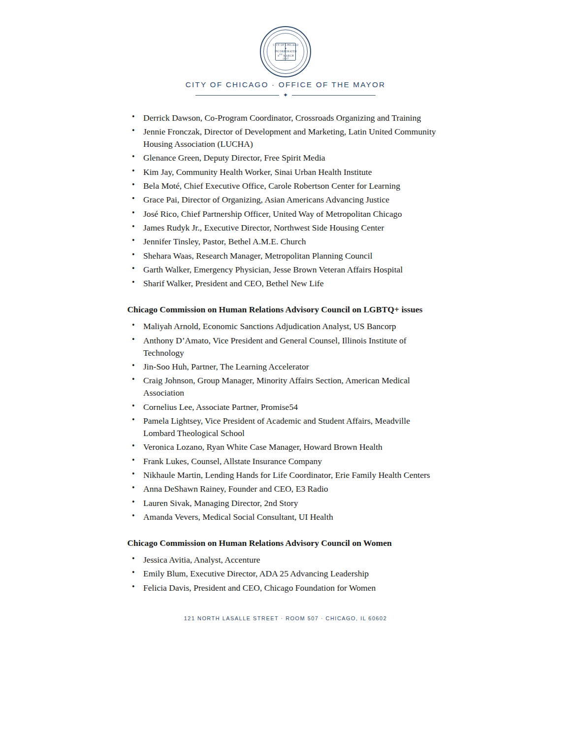CITY OF CHICAGO
★
INCORPORATED
4TH MARCH
1837
CITY OF CHICAGO · OFFICE OF THE MAYOR
✦
Derrick Dawson, Co-Program Coordinator, Crossroads Organizing and Training
Jennie Fronczak, Director of Development and Marketing, Latin United Community Housing Association (LUCHA)
Glenance Green, Deputy Director, Free Spirit Media
Kim Jay, Community Health Worker, Sinai Urban Health Institute
Bela Moté, Chief Executive Office, Carole Robertson Center for Learning
Grace Pai, Director of Organizing, Asian Americans Advancing Justice
José Rico, Chief Partnership Officer, United Way of Metropolitan Chicago
James Rudyk Jr., Executive Director, Northwest Side Housing Center
Jennifer Tinsley, Pastor, Bethel A.M.E. Church
Shehara Waas, Research Manager, Metropolitan Planning Council
Garth Walker, Emergency Physician, Jesse Brown Veteran Affairs Hospital
Sharif Walker, President and CEO, Bethel New Life
Chicago Commission on Human Relations Advisory Council on LGBTQ+ issues
Maliyah Arnold, Economic Sanctions Adjudication Analyst, US Bancorp
Anthony D’Amato, Vice President and General Counsel, Illinois Institute of Technology
Jin-Soo Huh, Partner, The Learning Accelerator
Craig Johnson, Group Manager, Minority Affairs Section, American Medical Association
Cornelius Lee, Associate Partner, Promise54
Pamela Lightsey, Vice President of Academic and Student Affairs, Meadville Lombard Theological School
Veronica Lozano, Ryan White Case Manager, Howard Brown Health
Frank Lukes, Counsel, Allstate Insurance Company
Nikhaule Martin, Lending Hands for Life Coordinator, Erie Family Health Centers
Anna DeShawn Rainey, Founder and CEO, E3 Radio
Lauren Sivak, Managing Director, 2nd Story
Amanda Vevers, Medical Social Consultant, UI Health
Chicago Commission on Human Relations Advisory Council on Women
Jessica Avitia, Analyst, Accenture
Emily Blum, Executive Director, ADA 25 Advancing Leadership
Felicia Davis, President and CEO, Chicago Foundation for Women
121 NORTH LASALLE STREET · ROOM 507 · CHICAGO, IL 60602